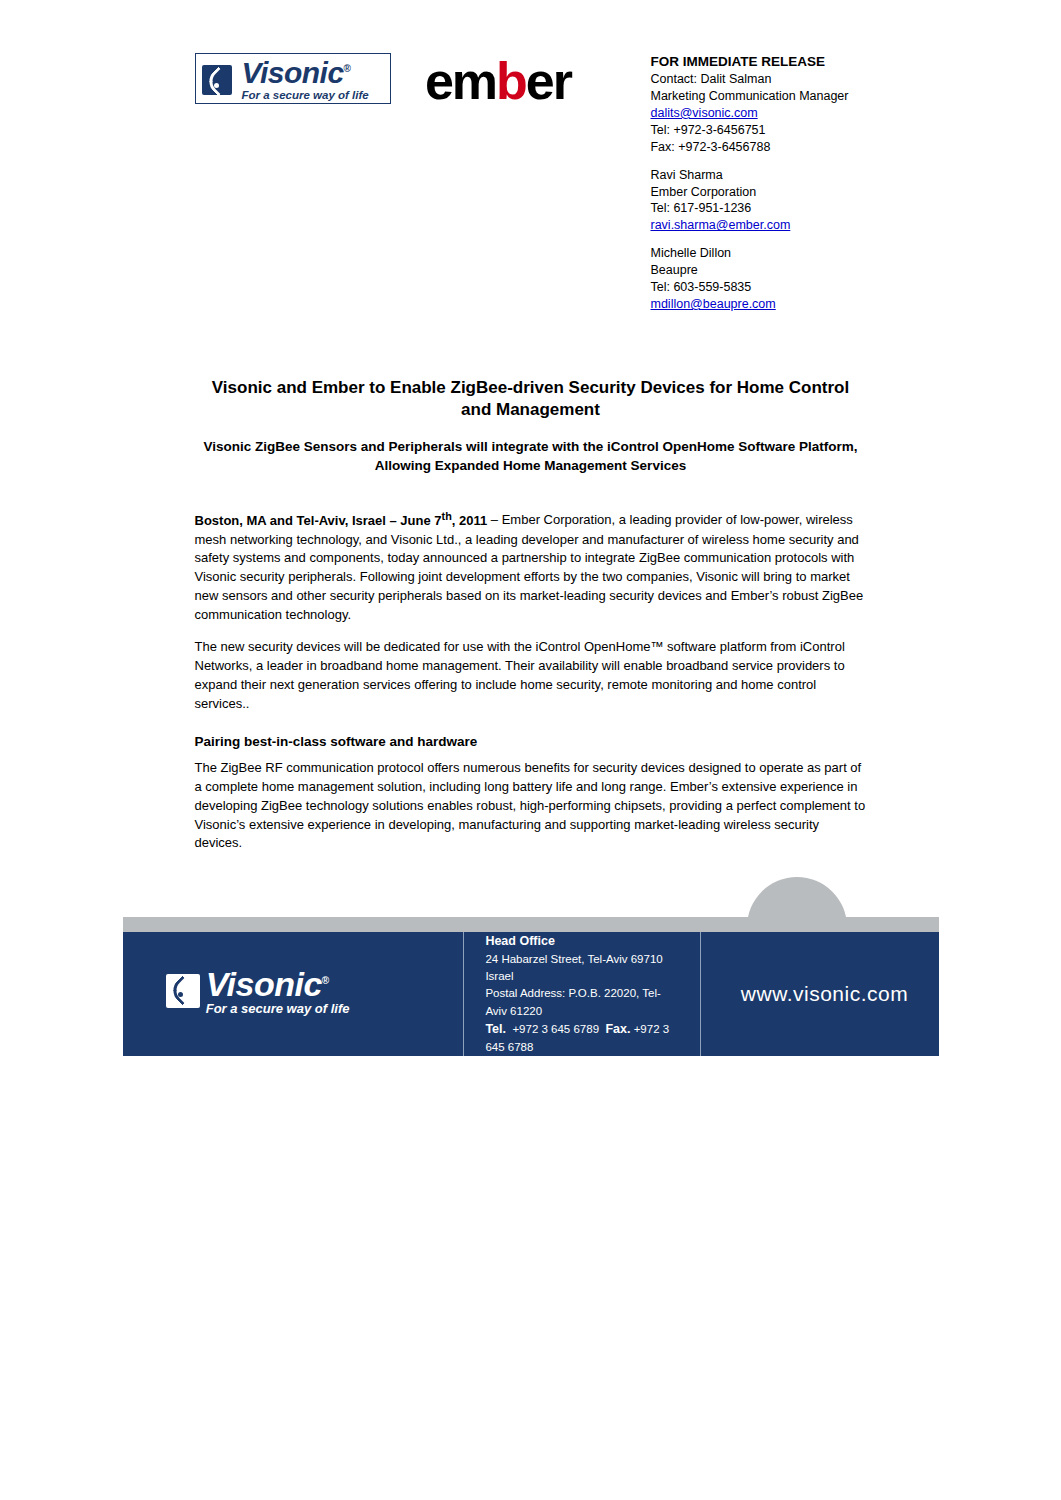Visonic®
For a secure way of life
ember
FOR IMMEDIATE RELEASE
Contact: Dalit Salman
Marketing Communication Manager
dalits@visonic.com
Tel: +972-3-6456751
Fax: +972-3-6456788
Ravi Sharma
Ember Corporation
Tel: 617-951-1236
ravi.sharma@ember.com
Michelle Dillon
Beaupre
Tel: 603-559-5835
mdillon@beaupre.com
Visonic and Ember to Enable ZigBee-driven Security Devices for Home Control and Management
Visonic ZigBee Sensors and Peripherals will integrate with the iControl OpenHome Software Platform, Allowing Expanded Home Management Services
Boston, MA and Tel-Aviv, Israel – June 7th, 2011 – Ember Corporation, a leading provider of low-power, wireless mesh networking technology, and Visonic Ltd., a leading developer and manufacturer of wireless home security and safety systems and components, today announced a partnership to integrate ZigBee communication protocols with Visonic security peripherals. Following joint development efforts by the two companies, Visonic will bring to market new sensors and other security peripherals based on its market-leading security devices and Ember’s robust ZigBee communication technology.
The new security devices will be dedicated for use with the iControl OpenHome™ software platform from iControl Networks, a leader in broadband home management. Their availability will enable broadband service providers to expand their next generation services offering to include home security, remote monitoring and home control services..
Pairing best-in-class software and hardware
The ZigBee RF communication protocol offers numerous benefits for security devices designed to operate as part of a complete home management solution, including long battery life and long range. Ember’s extensive experience in developing ZigBee technology solutions enables robust, high-performing chipsets, providing a perfect complement to Visonic’s extensive experience in developing, manufacturing and supporting market-leading wireless security devices.
Visonic®
For a secure way of life
Head Office
24 Habarzel Street, Tel-Aviv 69710 Israel
Postal Address: P.O.B. 22020, Tel-Aviv 61220
Tel. +972 3 645 6789 Fax. +972 3 645 6788
www.visonic.com